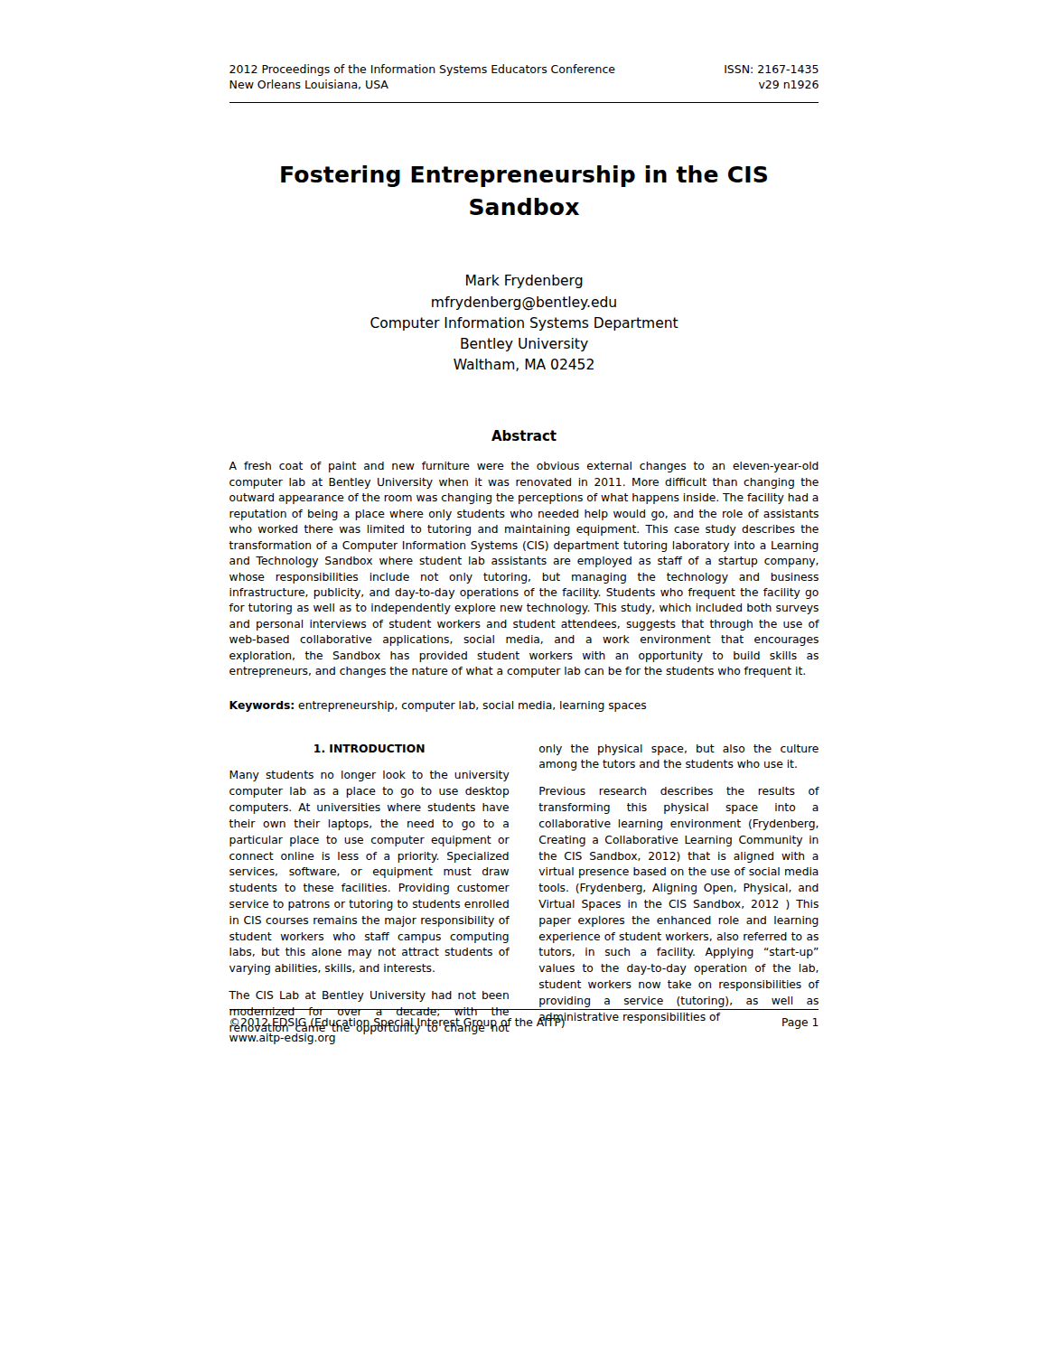2012 Proceedings of the Information Systems Educators Conference
New Orleans Louisiana, USA
ISSN: 2167-1435
v29 n1926
Fostering Entrepreneurship in the CIS Sandbox
Mark Frydenberg
mfrydenberg@bentley.edu
Computer Information Systems Department
Bentley University
Waltham, MA 02452
Abstract
A fresh coat of paint and new furniture were the obvious external changes to an eleven-year-old computer lab at Bentley University when it was renovated in 2011. More difficult than changing the outward appearance of the room was changing the perceptions of what happens inside. The facility had a reputation of being a place where only students who needed help would go, and the role of assistants who worked there was limited to tutoring and maintaining equipment. This case study describes the transformation of a Computer Information Systems (CIS) department tutoring laboratory into a Learning and Technology Sandbox where student lab assistants are employed as staff of a startup company, whose responsibilities include not only tutoring, but managing the technology and business infrastructure, publicity, and day-to-day operations of the facility. Students who frequent the facility go for tutoring as well as to independently explore new technology. This study, which included both surveys and personal interviews of student workers and student attendees, suggests that through the use of web-based collaborative applications, social media, and a work environment that encourages exploration, the Sandbox has provided student workers with an opportunity to build skills as entrepreneurs, and changes the nature of what a computer lab can be for the students who frequent it.
Keywords: entrepreneurship, computer lab, social media, learning spaces
1. Introduction
Many students no longer look to the university computer lab as a place to go to use desktop computers. At universities where students have their own their laptops, the need to go to a particular place to use computer equipment or connect online is less of a priority. Specialized services, software, or equipment must draw students to these facilities. Providing customer service to patrons or tutoring to students enrolled in CIS courses remains the major responsibility of student workers who staff campus computing labs, but this alone may not attract students of varying abilities, skills, and interests.
The CIS Lab at Bentley University had not been modernized for over a decade; with the renovation came the opportunity to change not only the physical space, but also the culture among the tutors and the students who use it.
Previous research describes the results of transforming this physical space into a collaborative learning environment (Frydenberg, Creating a Collaborative Learning Community in the CIS Sandbox, 2012) that is aligned with a virtual presence based on the use of social media tools. (Frydenberg, Aligning Open, Physical, and Virtual Spaces in the CIS Sandbox, 2012 ) This paper explores the enhanced role and learning experience of student workers, also referred to as tutors, in such a facility. Applying “start-up” values to the day-to-day operation of the lab, student workers now take on responsibilities of providing a service (tutoring), as well as administrative responsibilities of
©2012 EDSIG (Education Special Interest Group of the AITP)
www.aitp-edsig.org
Page 1